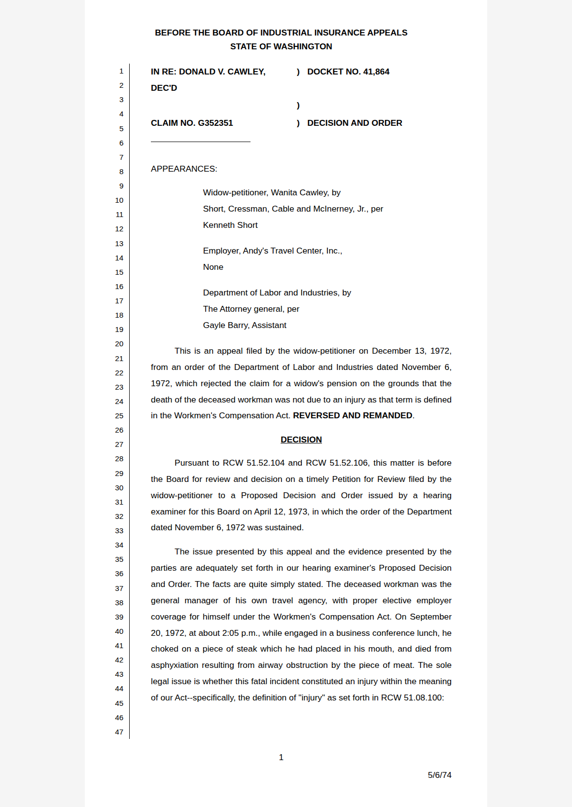BEFORE THE BOARD OF INDUSTRIAL INSURANCE APPEALS
STATE OF WASHINGTON
1
2
3
4
5
6
7
8
9
10
11
12
13
14
15
16
17
18
19
20
21
22
23
24
25
26
27
28
29
30
31
32
33
34
35
36
37
38
39
40
41
42
43
44
45
46
47
| IN RE: DONALD V. CAWLEY, DEC'D | ) | DOCKET NO. 41,864 |
| | ) | |
| CLAIM NO. G352351 | ) | DECISION AND ORDER |
APPEARANCES:
Widow-petitioner, Wanita Cawley, by
Short, Cressman, Cable and McInerney, Jr., per
Kenneth Short
Employer, Andy's Travel Center, Inc.,
None
Department of Labor and Industries, by
The Attorney general, per
Gayle Barry, Assistant
This is an appeal filed by the widow-petitioner on December 13, 1972, from an order of the Department of Labor and Industries dated November 6, 1972, which rejected the claim for a widow's pension on the grounds that the death of the deceased workman was not due to an injury as that term is defined in the Workmen's Compensation Act. REVERSED AND REMANDED.
DECISION
Pursuant to RCW 51.52.104 and RCW 51.52.106, this matter is before the Board for review and decision on a timely Petition for Review filed by the widow-petitioner to a Proposed Decision and Order issued by a hearing examiner for this Board on April 12, 1973, in which the order of the Department dated November 6, 1972 was sustained.
The issue presented by this appeal and the evidence presented by the parties are adequately set forth in our hearing examiner's Proposed Decision and Order. The facts are quite simply stated. The deceased workman was the general manager of his own travel agency, with proper elective employer coverage for himself under the Workmen's Compensation Act. On September 20, 1972, at about 2:05 p.m., while engaged in a business conference lunch, he choked on a piece of steak which he had placed in his mouth, and died from asphyxiation resulting from airway obstruction by the piece of meat. The sole legal issue is whether this fatal incident constituted an injury within the meaning of our Act--specifically, the definition of "injury" as set forth in RCW 51.08.100:
1
5/6/74